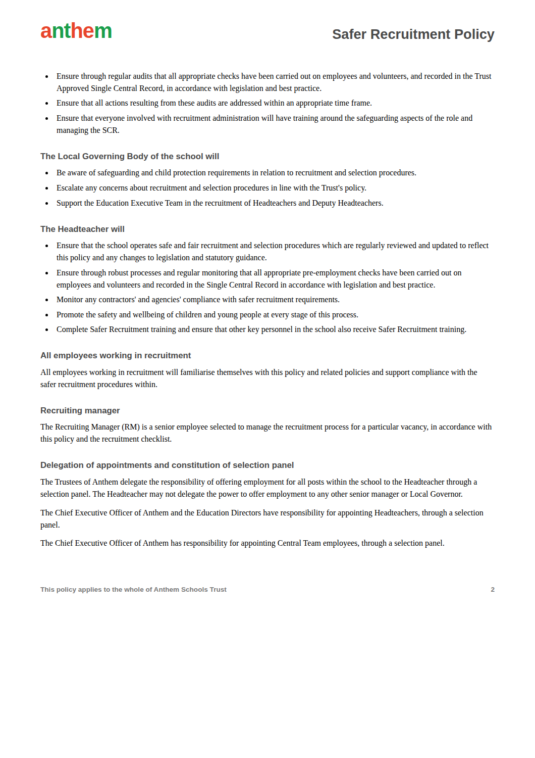anthem
Safer Recruitment Policy
Ensure through regular audits that all appropriate checks have been carried out on employees and volunteers, and recorded in the Trust Approved Single Central Record, in accordance with legislation and best practice.
Ensure that all actions resulting from these audits are addressed within an appropriate time frame.
Ensure that everyone involved with recruitment administration will have training around the safeguarding aspects of the role and managing the SCR.
The Local Governing Body of the school will
Be aware of safeguarding and child protection requirements in relation to recruitment and selection procedures.
Escalate any concerns about recruitment and selection procedures in line with the Trust's policy.
Support the Education Executive Team in the recruitment of Headteachers and Deputy Headteachers.
The Headteacher will
Ensure that the school operates safe and fair recruitment and selection procedures which are regularly reviewed and updated to reflect this policy and any changes to legislation and statutory guidance.
Ensure through robust processes and regular monitoring that all appropriate pre-employment checks have been carried out on employees and volunteers and recorded in the Single Central Record in accordance with legislation and best practice.
Monitor any contractors' and agencies' compliance with safer recruitment requirements.
Promote the safety and wellbeing of children and young people at every stage of this process.
Complete Safer Recruitment training and ensure that other key personnel in the school also receive Safer Recruitment training.
All employees working in recruitment
All employees working in recruitment will familiarise themselves with this policy and related policies and support compliance with the safer recruitment procedures within.
Recruiting manager
The Recruiting Manager (RM) is a senior employee selected to manage the recruitment process for a particular vacancy, in accordance with this policy and the recruitment checklist.
Delegation of appointments and constitution of selection panel
The Trustees of Anthem delegate the responsibility of offering employment for all posts within the school to the Headteacher through a selection panel. The Headteacher may not delegate the power to offer employment to any other senior manager or Local Governor.
The Chief Executive Officer of Anthem and the Education Directors have responsibility for appointing Headteachers, through a selection panel.
The Chief Executive Officer of Anthem has responsibility for appointing Central Team employees, through a selection panel.
This policy applies to the whole of Anthem Schools Trust 2